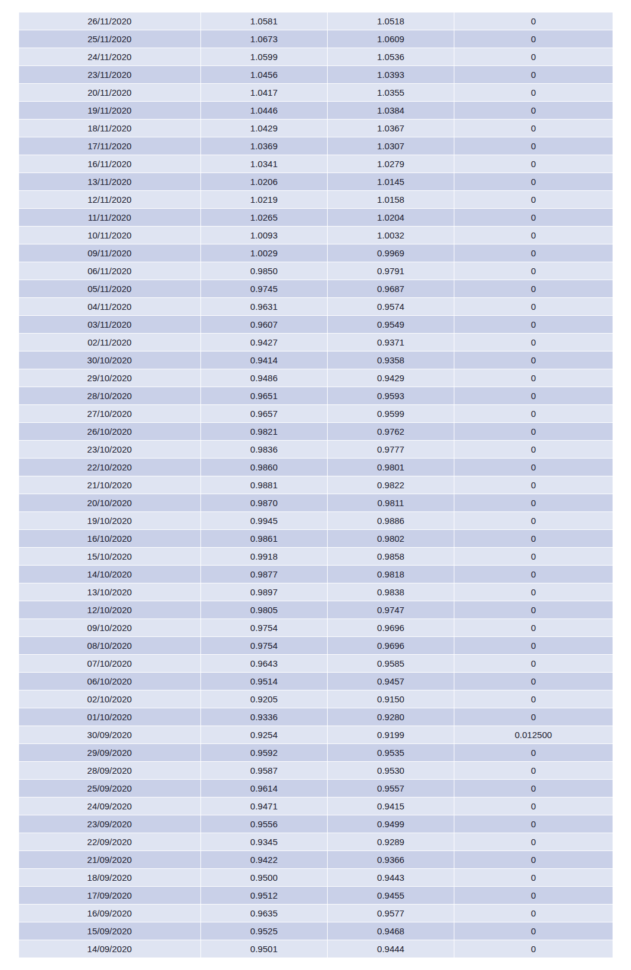| 26/11/2020 | 1.0581 | 1.0518 | 0 |
| 25/11/2020 | 1.0673 | 1.0609 | 0 |
| 24/11/2020 | 1.0599 | 1.0536 | 0 |
| 23/11/2020 | 1.0456 | 1.0393 | 0 |
| 20/11/2020 | 1.0417 | 1.0355 | 0 |
| 19/11/2020 | 1.0446 | 1.0384 | 0 |
| 18/11/2020 | 1.0429 | 1.0367 | 0 |
| 17/11/2020 | 1.0369 | 1.0307 | 0 |
| 16/11/2020 | 1.0341 | 1.0279 | 0 |
| 13/11/2020 | 1.0206 | 1.0145 | 0 |
| 12/11/2020 | 1.0219 | 1.0158 | 0 |
| 11/11/2020 | 1.0265 | 1.0204 | 0 |
| 10/11/2020 | 1.0093 | 1.0032 | 0 |
| 09/11/2020 | 1.0029 | 0.9969 | 0 |
| 06/11/2020 | 0.9850 | 0.9791 | 0 |
| 05/11/2020 | 0.9745 | 0.9687 | 0 |
| 04/11/2020 | 0.9631 | 0.9574 | 0 |
| 03/11/2020 | 0.9607 | 0.9549 | 0 |
| 02/11/2020 | 0.9427 | 0.9371 | 0 |
| 30/10/2020 | 0.9414 | 0.9358 | 0 |
| 29/10/2020 | 0.9486 | 0.9429 | 0 |
| 28/10/2020 | 0.9651 | 0.9593 | 0 |
| 27/10/2020 | 0.9657 | 0.9599 | 0 |
| 26/10/2020 | 0.9821 | 0.9762 | 0 |
| 23/10/2020 | 0.9836 | 0.9777 | 0 |
| 22/10/2020 | 0.9860 | 0.9801 | 0 |
| 21/10/2020 | 0.9881 | 0.9822 | 0 |
| 20/10/2020 | 0.9870 | 0.9811 | 0 |
| 19/10/2020 | 0.9945 | 0.9886 | 0 |
| 16/10/2020 | 0.9861 | 0.9802 | 0 |
| 15/10/2020 | 0.9918 | 0.9858 | 0 |
| 14/10/2020 | 0.9877 | 0.9818 | 0 |
| 13/10/2020 | 0.9897 | 0.9838 | 0 |
| 12/10/2020 | 0.9805 | 0.9747 | 0 |
| 09/10/2020 | 0.9754 | 0.9696 | 0 |
| 08/10/2020 | 0.9754 | 0.9696 | 0 |
| 07/10/2020 | 0.9643 | 0.9585 | 0 |
| 06/10/2020 | 0.9514 | 0.9457 | 0 |
| 02/10/2020 | 0.9205 | 0.9150 | 0 |
| 01/10/2020 | 0.9336 | 0.9280 | 0 |
| 30/09/2020 | 0.9254 | 0.9199 | 0.012500 |
| 29/09/2020 | 0.9592 | 0.9535 | 0 |
| 28/09/2020 | 0.9587 | 0.9530 | 0 |
| 25/09/2020 | 0.9614 | 0.9557 | 0 |
| 24/09/2020 | 0.9471 | 0.9415 | 0 |
| 23/09/2020 | 0.9556 | 0.9499 | 0 |
| 22/09/2020 | 0.9345 | 0.9289 | 0 |
| 21/09/2020 | 0.9422 | 0.9366 | 0 |
| 18/09/2020 | 0.9500 | 0.9443 | 0 |
| 17/09/2020 | 0.9512 | 0.9455 | 0 |
| 16/09/2020 | 0.9635 | 0.9577 | 0 |
| 15/09/2020 | 0.9525 | 0.9468 | 0 |
| 14/09/2020 | 0.9501 | 0.9444 | 0 |